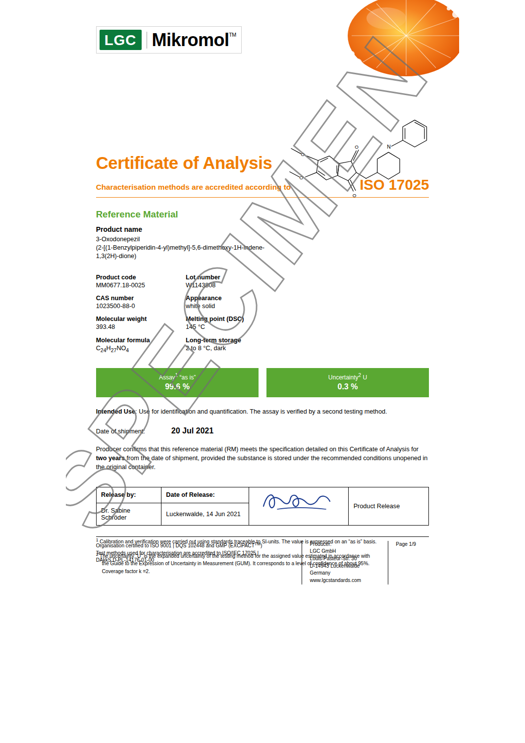N O O O O
SPECIMEN
LGC MikromolTM
Certificate of Analysis
Characterisation methods are accredited according to
ISO 17025
Reference Material
Product name
3-Oxodonepezil
(2-[(1-Benzylpiperidin-4-yl)methyl]-5,6-dimethoxy-1H-indene-1,3(2H)-dione)
Product code
MM0677.18-0025
Lot number
W1143808
CAS number
1023500-88-0
Appearance
white solid
Molecular weight
393.48
Melting point (DSC)
145 °C
Molecular formula
C24H27NO4
Long-term storage
2 to 8 °C, dark
Assay1 “as is” 99.6 %
Uncertainty2 U 0.3 %
Intended Use: Use for identification and quantification. The assay is verified by a second testing method.
Date of shipment:
20 Jul 2021
Producer confirms that this reference material (RM) meets the specification detailed on this Certificate of Analysis for two years from the date of shipment, provided the substance is stored under the recommended conditions unopened in the original container.
| Release by: | Date of Release: | | Product Release |
| Dr. Sabine Schröder | Luckenwalde, 14 Jun 2021 |
1 Calibration and verification were carried out using standards traceable to SI-units. The value is expressed on an “as is” basis.
2 The uncertainty “U” is the expanded uncertainty of the testing method for the assigned value estimated in accordance with
the Guide to the Expression of Uncertainty in Measurement (GUM). It corresponds to a level of confidence of about 95%.
Coverage factor k =2.
Organisation certified to ISO 9001 | DQS 102448 and GMP (EXCiPACTTM)
Test methods used for characterisation are accredited to ISO/IEC 17025 |
DAkkS D-PL-14176-01-00
Producer:
LGC GmbH
Louis-Pasteur-Str. 30
D-14943 Luckenwalde
Germany
www.lgcstandards.com
Page 1/9